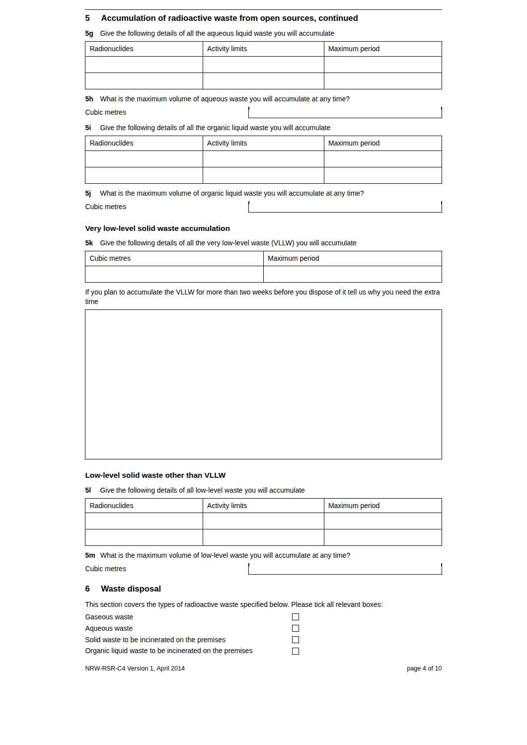5 Accumulation of radioactive waste from open sources, continued
5g Give the following details of all the aqueous liquid waste you will accumulate
| Radionuclides | Activity limits | Maximum period |
| --- | --- | --- |
5h What is the maximum volume of aqueous waste you will accumulate at any time?
Cubic metres
5i Give the following details of all the organic liquid waste you will accumulate
| Radionuclides | Activity limits | Maximum period |
| --- | --- | --- |
5j What is the maximum volume of organic liquid waste you will accumulate at any time?
Cubic metres
Very low-level solid waste accumulation
5k Give the following details of all the very low-level waste (VLLW) you will accumulate
| Cubic metres | Maximum period |
| --- | --- |
If you plan to accumulate the VLLW for more than two weeks before you dispose of it tell us why you need the extra time
Low-level solid waste other than VLLW
5l Give the following details of all low-level waste you will accumulate
| Radionuclides | Activity limits | Maximum period |
| --- | --- | --- |
5m What is the maximum volume of low-level waste you will accumulate at any time?
Cubic metres
6 Waste disposal
This section covers the types of radioactive waste specified below. Please tick all relevant boxes:
Gaseous waste
Aqueous waste
Solid waste to be incinerated on the premises
Organic liquid waste to be incinerated on the premises
NRW-RSR-C4 Version 1, April 2014 page 4 of 10